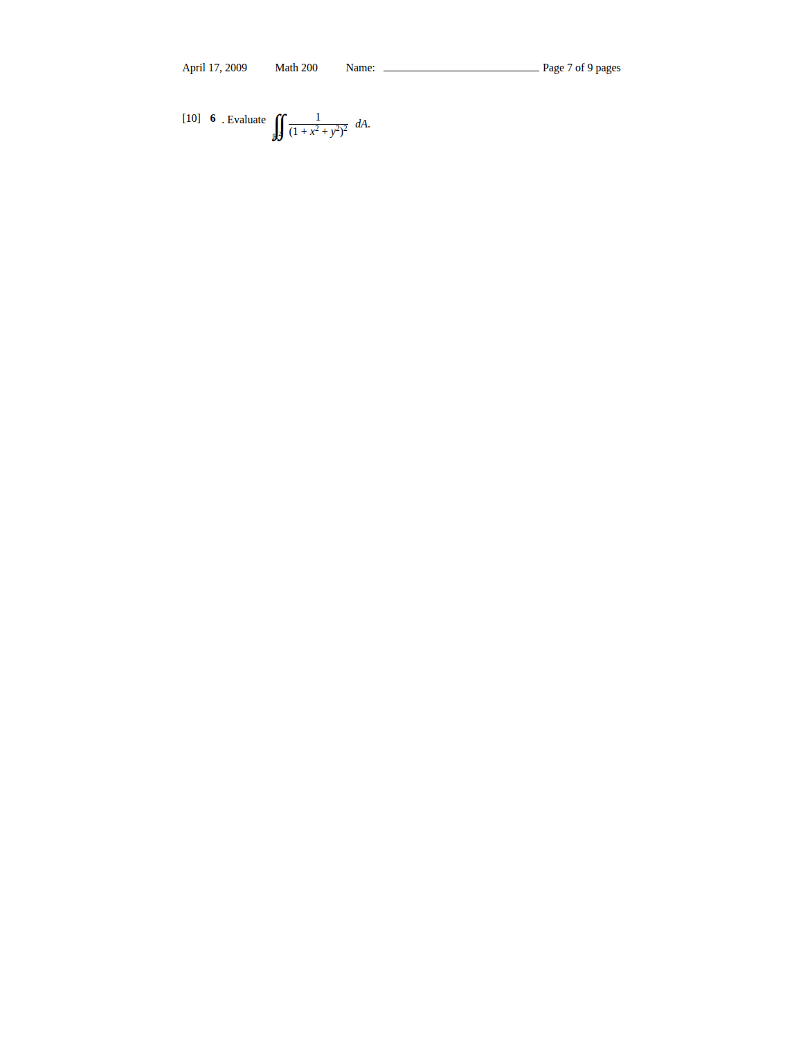April 17, 2009 Math 200 Name: Page 7 of 9 pages
[10] 6. Evaluate ∫∫ ℝ2 1 (1 + x2 + y2)2 dA.